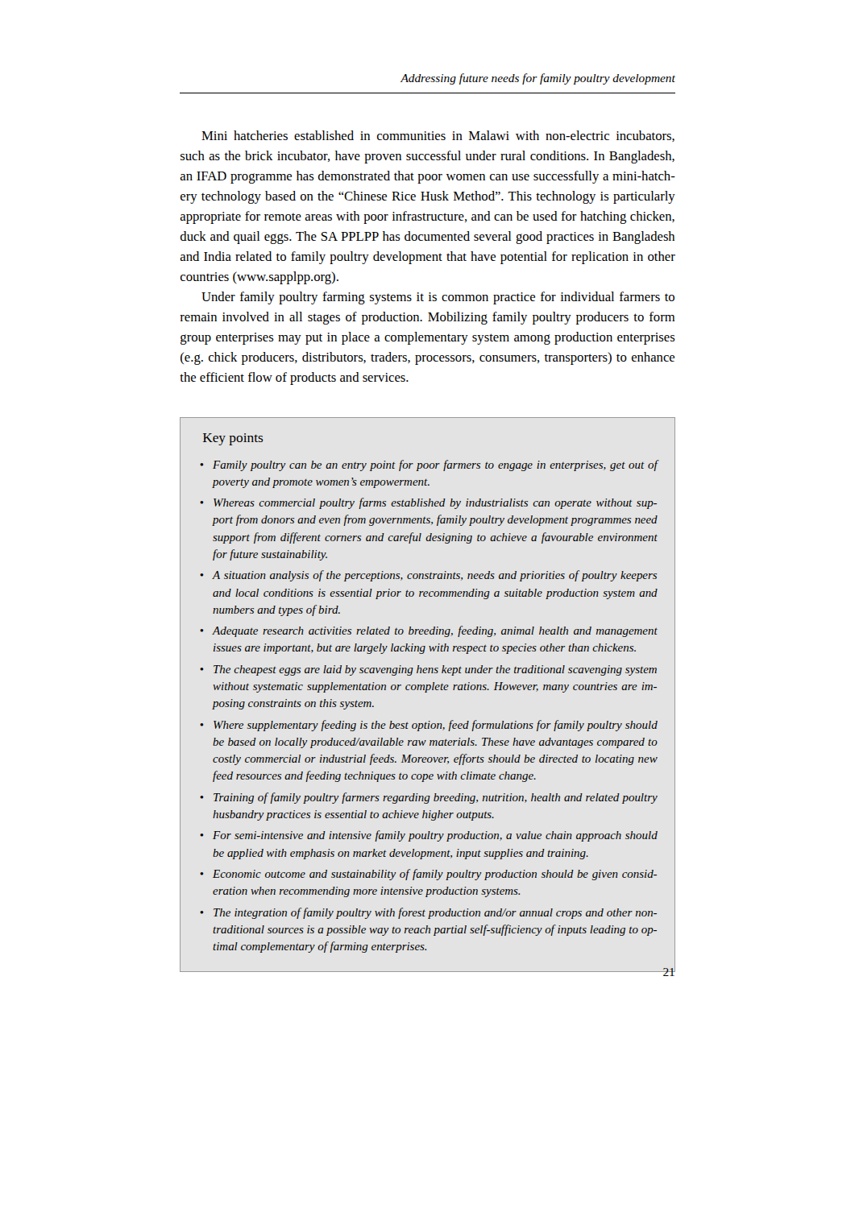Addressing future needs for family poultry development
Mini hatcheries established in communities in Malawi with non-electric incubators, such as the brick incubator, have proven successful under rural conditions. In Bangladesh, an IFAD programme has demonstrated that poor women can use successfully a mini-hatchery technology based on the “Chinese Rice Husk Method”. This technology is particularly appropriate for remote areas with poor infrastructure, and can be used for hatching chicken, duck and quail eggs. The SA PPLPP has documented several good practices in Bangladesh and India related to family poultry development that have potential for replication in other countries (www.sapplpp.org).
Under family poultry farming systems it is common practice for individual farmers to remain involved in all stages of production. Mobilizing family poultry producers to form group enterprises may put in place a complementary system among production enterprises (e.g. chick producers, distributors, traders, processors, consumers, transporters) to enhance the efficient flow of products and services.
Key points
Family poultry can be an entry point for poor farmers to engage in enterprises, get out of poverty and promote women’s empowerment.
Whereas commercial poultry farms established by industrialists can operate without support from donors and even from governments, family poultry development programmes need support from different corners and careful designing to achieve a favourable environment for future sustainability.
A situation analysis of the perceptions, constraints, needs and priorities of poultry keepers and local conditions is essential prior to recommending a suitable production system and numbers and types of bird.
Adequate research activities related to breeding, feeding, animal health and management issues are important, but are largely lacking with respect to species other than chickens.
The cheapest eggs are laid by scavenging hens kept under the traditional scavenging system without systematic supplementation or complete rations. However, many countries are imposing constraints on this system.
Where supplementary feeding is the best option, feed formulations for family poultry should be based on locally produced/available raw materials. These have advantages compared to costly commercial or industrial feeds. Moreover, efforts should be directed to locating new feed resources and feeding techniques to cope with climate change.
Training of family poultry farmers regarding breeding, nutrition, health and related poultry husbandry practices is essential to achieve higher outputs.
For semi-intensive and intensive family poultry production, a value chain approach should be applied with emphasis on market development, input supplies and training.
Economic outcome and sustainability of family poultry production should be given consideration when recommending more intensive production systems.
The integration of family poultry with forest production and/or annual crops and other non-traditional sources is a possible way to reach partial self-sufficiency of inputs leading to optimal complementary of farming enterprises.
21